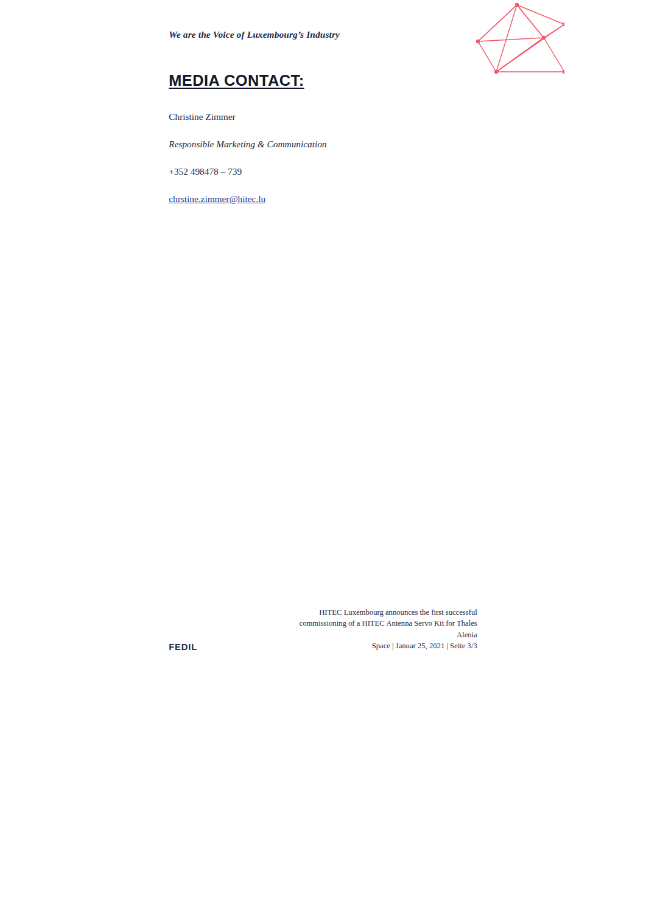We are the Voice of Luxembourg’s Industry
MEDIA CONTACT:
Christine Zimmer
Responsible Marketing & Communication
+352 498478 – 739
chrstine.zimmer@hitec.lu
FEDIL
HITEC Luxembourg announces the first successful
commissioning of a HITEC Antenna Servo Kit for Thales Alenia
Space | Januar 25, 2021 | Seite 3/3